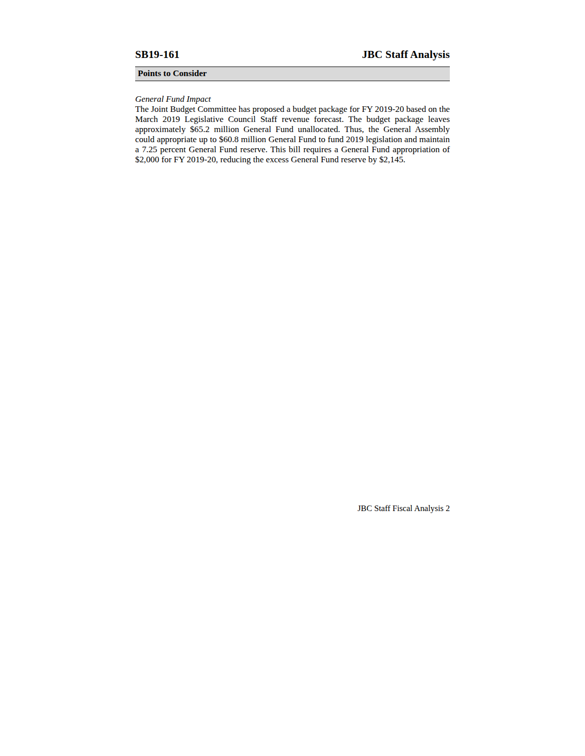SB19-161
JBC Staff Analysis
Points to Consider
General Fund Impact
The Joint Budget Committee has proposed a budget package for FY 2019-20 based on the March 2019 Legislative Council Staff revenue forecast. The budget package leaves approximately $65.2 million General Fund unallocated. Thus, the General Assembly could appropriate up to $60.8 million General Fund to fund 2019 legislation and maintain a 7.25 percent General Fund reserve. This bill requires a General Fund appropriation of $2,000 for FY 2019-20, reducing the excess General Fund reserve by $2,145.
JBC Staff Fiscal Analysis 2